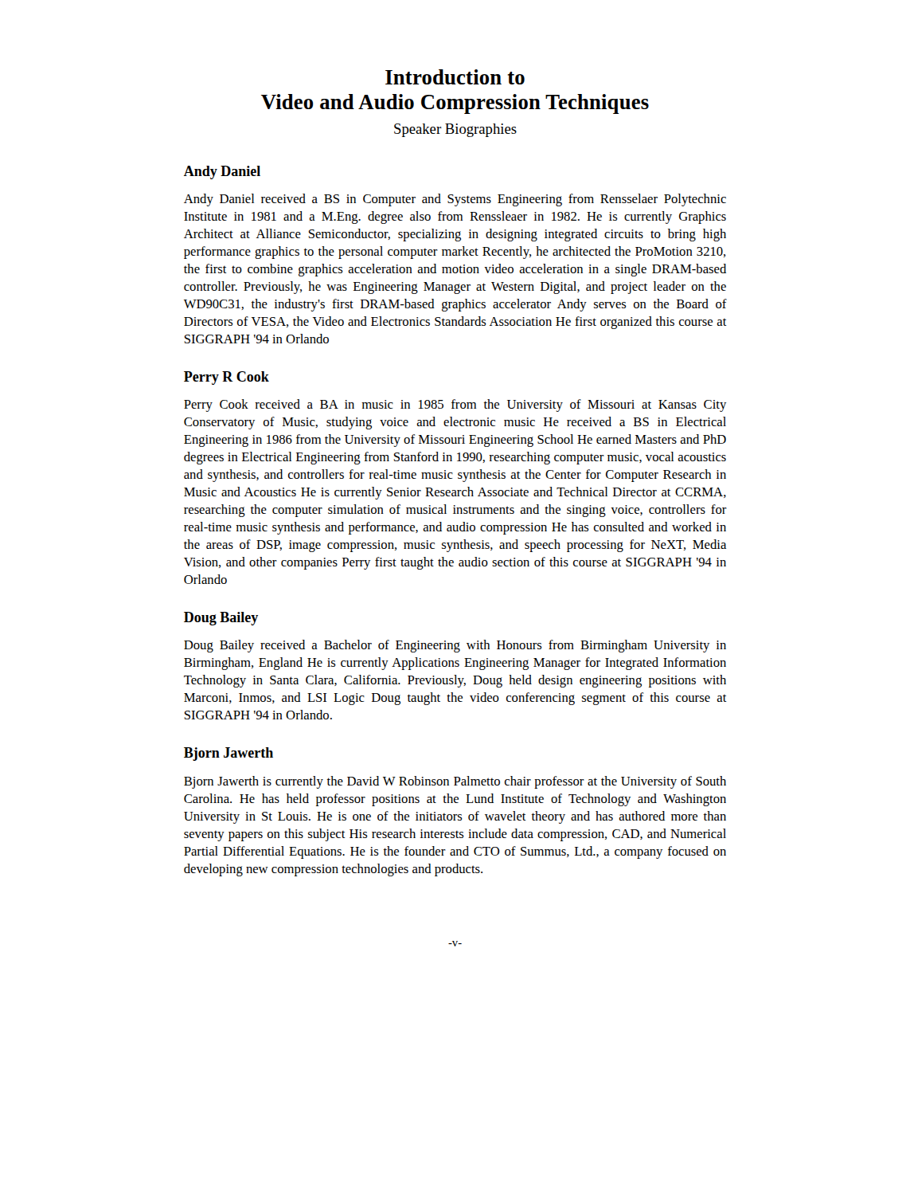Introduction to
Video and Audio Compression Techniques
Speaker Biographies
Andy Daniel
Andy Daniel received a BS in Computer and Systems Engineering from Rensselaer Polytechnic Institute in 1981 and a M.Eng. degree also from Renssleaer in 1982. He is currently Graphics Architect at Alliance Semiconductor, specializing in designing integrated circuits to bring high performance graphics to the personal computer market Recently, he architected the ProMotion 3210, the first to combine graphics acceleration and motion video acceleration in a single DRAM-based controller. Previously, he was Engineering Manager at Western Digital, and project leader on the WD90C31, the industry's first DRAM-based graphics accelerator Andy serves on the Board of Directors of VESA, the Video and Electronics Standards Association He first organized this course at SIGGRAPH '94 in Orlando
Perry R Cook
Perry Cook received a BA in music in 1985 from the University of Missouri at Kansas City Conservatory of Music, studying voice and electronic music He received a BS in Electrical Engineering in 1986 from the University of Missouri Engineering School He earned Masters and PhD degrees in Electrical Engineering from Stanford in 1990, researching computer music, vocal acoustics and synthesis, and controllers for real-time music synthesis at the Center for Computer Research in Music and Acoustics He is currently Senior Research Associate and Technical Director at CCRMA, researching the computer simulation of musical instruments and the singing voice, controllers for real-time music synthesis and performance, and audio compression He has consulted and worked in the areas of DSP, image compression, music synthesis, and speech processing for NeXT, Media Vision, and other companies Perry first taught the audio section of this course at SIGGRAPH '94 in Orlando
Doug Bailey
Doug Bailey received a Bachelor of Engineering with Honours from Birmingham University in Birmingham, England He is currently Applications Engineering Manager for Integrated Information Technology in Santa Clara, California. Previously, Doug held design engineering positions with Marconi, Inmos, and LSI Logic Doug taught the video conferencing segment of this course at SIGGRAPH '94 in Orlando.
Bjorn Jawerth
Bjorn Jawerth is currently the David W Robinson Palmetto chair professor at the University of South Carolina. He has held professor positions at the Lund Institute of Technology and Washington University in St Louis. He is one of the initiators of wavelet theory and has authored more than seventy papers on this subject His research interests include data compression, CAD, and Numerical Partial Differential Equations. He is the founder and CTO of Summus, Ltd., a company focused on developing new compression technologies and products.
-v-